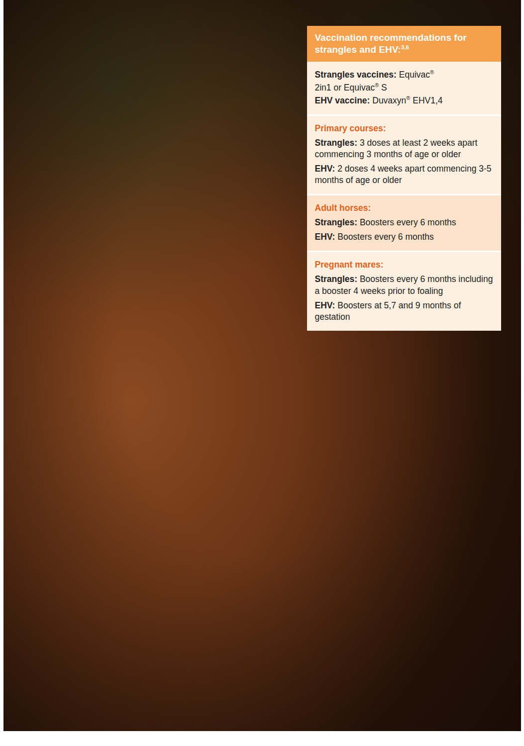Photograph: two horses in halters, heads together, facing the camera.
Vaccination recommendations for strangles and EHV:3,6
Strangles vaccines: Equivac®
2in1 or Equivac® S
EHV vaccine: Duvaxyn® EHV1,4
Primary courses:
Strangles: 3 doses at least 2 weeks apart commencing 3 months of age or older
EHV: 2 doses 4 weeks apart commencing 3-5 months of age or older
Adult horses:
Strangles: Boosters every 6 months
EHV: Boosters every 6 months
Pregnant mares:
Strangles: Boosters every 6 months including a booster 4 weeks prior to foaling
EHV: Boosters at 5,7 and 9 months of gestation